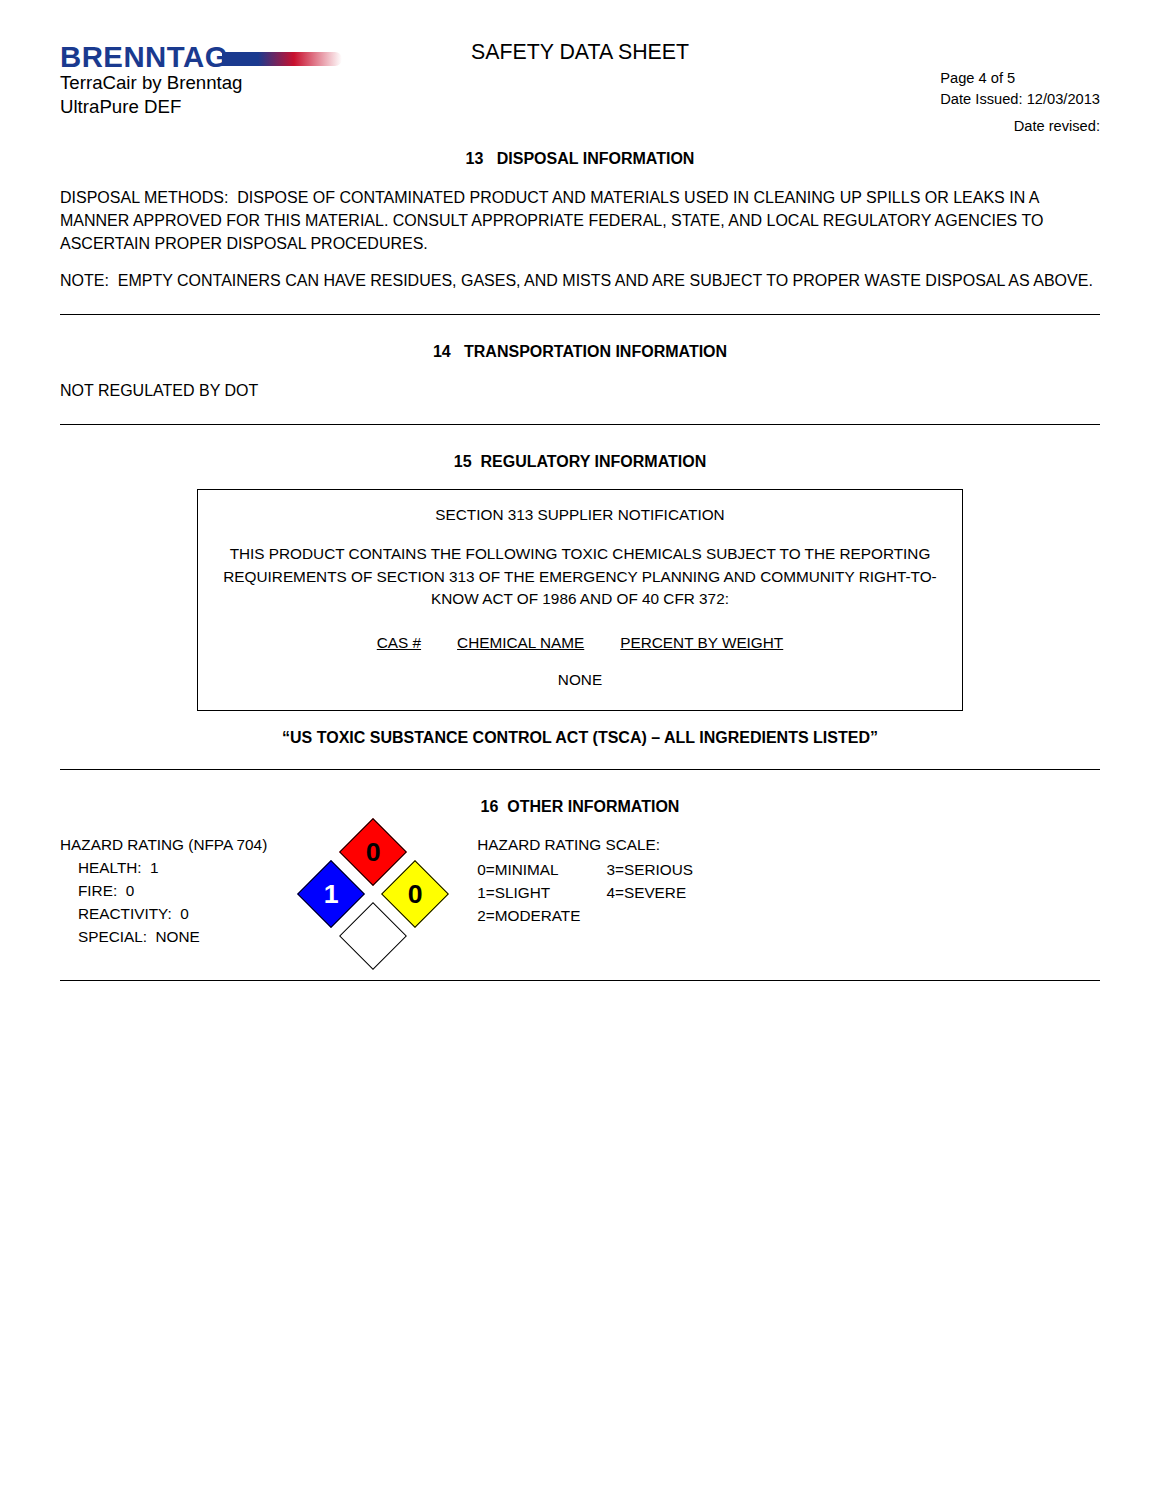BRENNTAG
SAFETY DATA SHEET
Page 4 of 5
Date Issued: 12/03/2013
TerraCair by Brenntag
UltraPure DEF
Date revised:
13 DISPOSAL INFORMATION
DISPOSAL METHODS: DISPOSE OF CONTAMINATED PRODUCT AND MATERIALS USED IN CLEANING UP SPILLS OR LEAKS IN A MANNER APPROVED FOR THIS MATERIAL. CONSULT APPROPRIATE FEDERAL, STATE, AND LOCAL REGULATORY AGENCIES TO ASCERTAIN PROPER DISPOSAL PROCEDURES.
NOTE: EMPTY CONTAINERS CAN HAVE RESIDUES, GASES, AND MISTS AND ARE SUBJECT TO PROPER WASTE DISPOSAL AS ABOVE.
14 TRANSPORTATION INFORMATION
NOT REGULATED BY DOT
15 REGULATORY INFORMATION
SECTION 313 SUPPLIER NOTIFICATION
THIS PRODUCT CONTAINS THE FOLLOWING TOXIC CHEMICALS SUBJECT TO THE REPORTING REQUIREMENTS OF SECTION 313 OF THE EMERGENCY PLANNING AND COMMUNITY RIGHT-TO-KNOW ACT OF 1986 AND OF 40 CFR 372:
CAS #CHEMICAL NAME PERCENT BY WEIGHT
NONE
“US TOXIC SUBSTANCE CONTROL ACT (TSCA) – ALL INGREDIENTS LISTED”
16 OTHER INFORMATION
HAZARD RATING (NFPA 704)
HEALTH: 1
FIRE: 0
REACTIVITY: 0
SPECIAL: NONE
0
1
0
HAZARD RATING SCALE:
| 0=MINIMAL | 3=SERIOUS |
| 1=SLIGHT | 4=SEVERE |
| 2=MODERATE | |